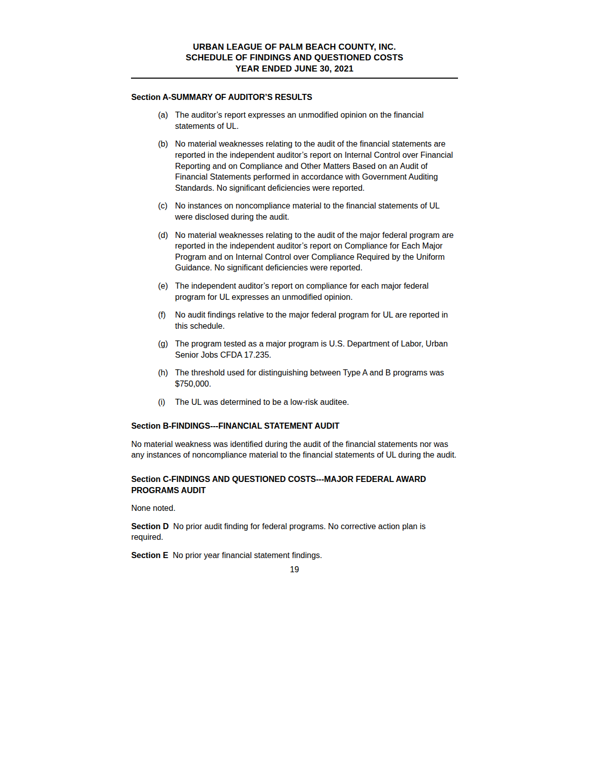URBAN LEAGUE OF PALM BEACH COUNTY, INC.
SCHEDULE OF FINDINGS AND QUESTIONED COSTS
YEAR ENDED JUNE 30, 2021
Section A-SUMMARY OF AUDITOR’S RESULTS
(a) The auditor’s report expresses an unmodified opinion on the financial statements of UL.
(b) No material weaknesses relating to the audit of the financial statements are reported in the independent auditor’s report on Internal Control over Financial Reporting and on Compliance and Other Matters Based on an Audit of Financial Statements performed in accordance with Government Auditing Standards. No significant deficiencies were reported.
(c) No instances on noncompliance material to the financial statements of UL were disclosed during the audit.
(d) No material weaknesses relating to the audit of the major federal program are reported in the independent auditor’s report on Compliance for Each Major Program and on Internal Control over Compliance Required by the Uniform Guidance. No significant deficiencies were reported.
(e) The independent auditor’s report on compliance for each major federal program for UL expresses an unmodified opinion.
(f) No audit findings relative to the major federal program for UL are reported in this schedule.
(g) The program tested as a major program is U.S. Department of Labor, Urban Senior Jobs CFDA 17.235.
(h) The threshold used for distinguishing between Type A and B programs was $750,000.
(i) The UL was determined to be a low-risk auditee.
Section B-FINDINGS---FINANCIAL STATEMENT AUDIT
No material weakness was identified during the audit of the financial statements nor was any instances of noncompliance material to the financial statements of UL during the audit.
Section C-FINDINGS AND QUESTIONED COSTS---MAJOR FEDERAL AWARD PROGRAMS AUDIT
None noted.
Section D No prior audit finding for federal programs. No corrective action plan is required.
Section E No prior year financial statement findings.
19